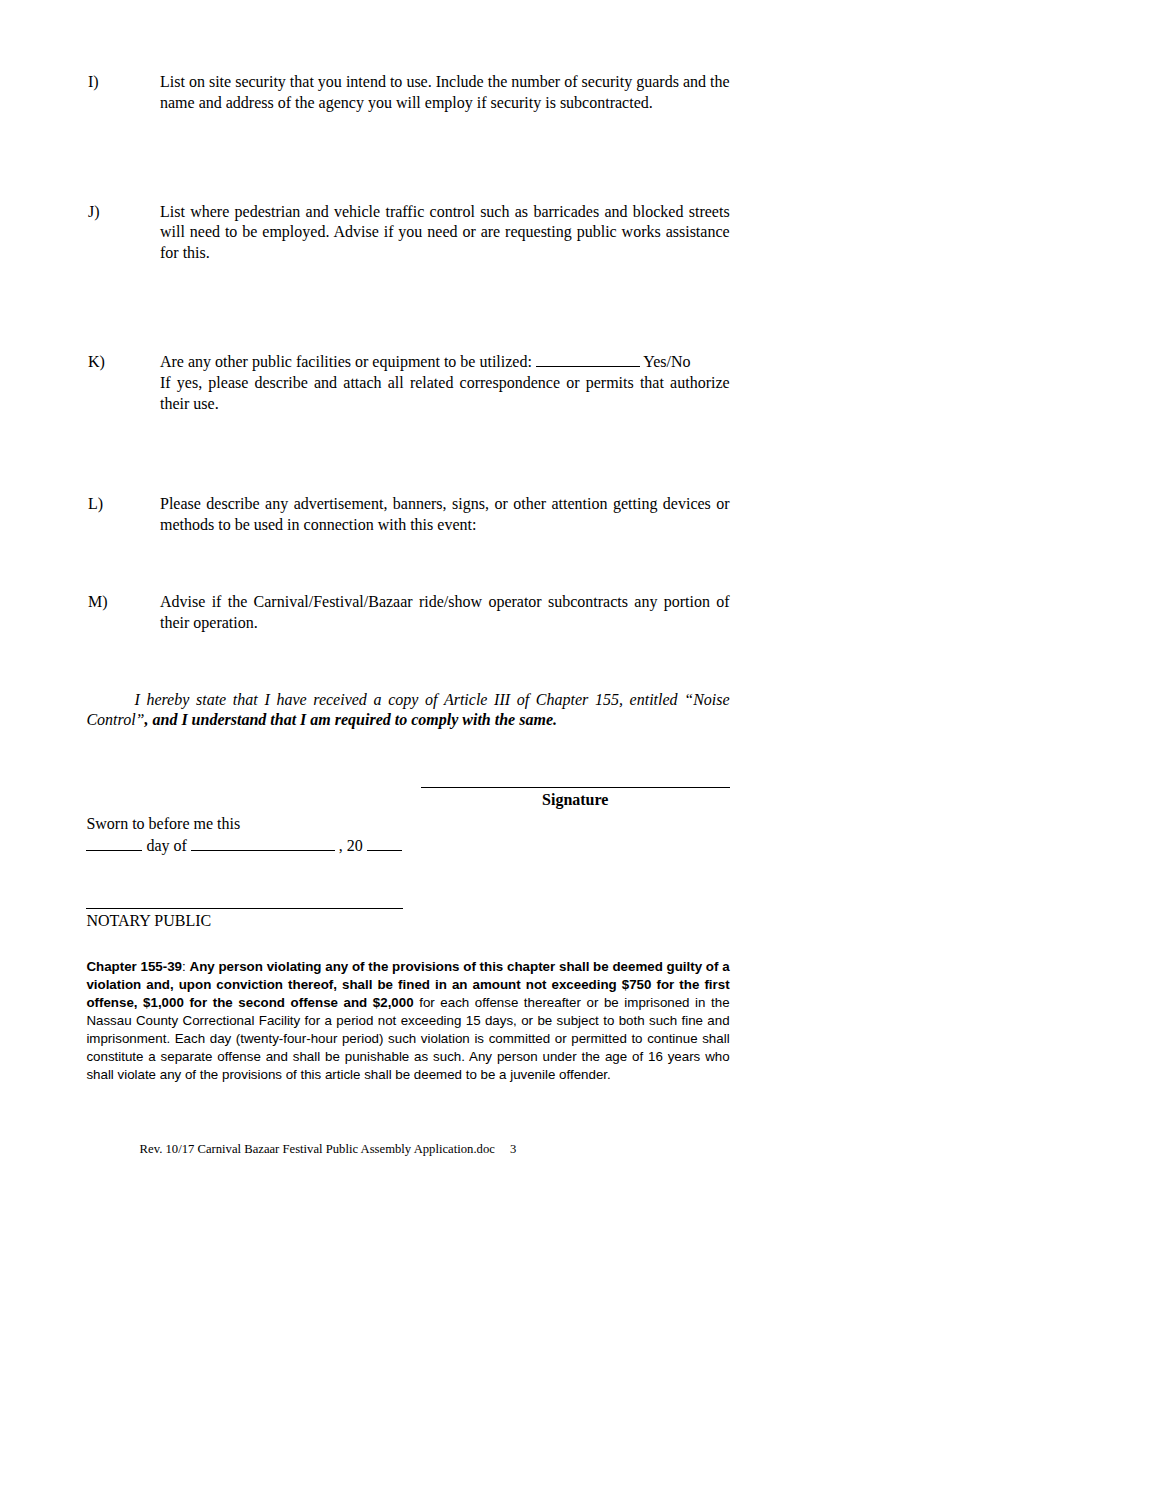I)
List on site security that you intend to use. Include the number of security guards and the name and address of the agency you will employ if security is subcontracted.
J)
List where pedestrian and vehicle traffic control such as barricades and blocked streets will need to be employed. Advise if you need or are requesting public works assistance for this.
K)
Are any other public facilities or equipment to be utilized: Yes/No
If yes, please describe and attach all related correspondence or permits that authorize their use.
L)
Please describe any advertisement, banners, signs, or other attention getting devices or methods to be used in connection with this event:
M)
Advise if the Carnival/Festival/Bazaar ride/show operator subcontracts any portion of their operation.
I hereby state that I have received a copy of Article III of Chapter 155, entitled “Noise Control”, and I understand that I am required to comply with the same.
Signature
Sworn to before me this
day of , 20
NOTARY PUBLIC
Chapter 155-39: Any person violating any of the provisions of this chapter shall be deemed guilty of a violation and, upon conviction thereof, shall be fined in an amount not exceeding $750 for the first offense, $1,000 for the second offense and $2,000 for each offense thereafter or be imprisoned in the Nassau County Correctional Facility for a period not exceeding 15 days, or be subject to both such fine and imprisonment. Each day (twenty-four-hour period) such violation is committed or permitted to continue shall constitute a separate offense and shall be punishable as such. Any person under the age of 16 years who shall violate any of the provisions of this article shall be deemed to be a juvenile offender.
Rev. 10/17 Carnival Bazaar Festival Public Assembly Application.doc3